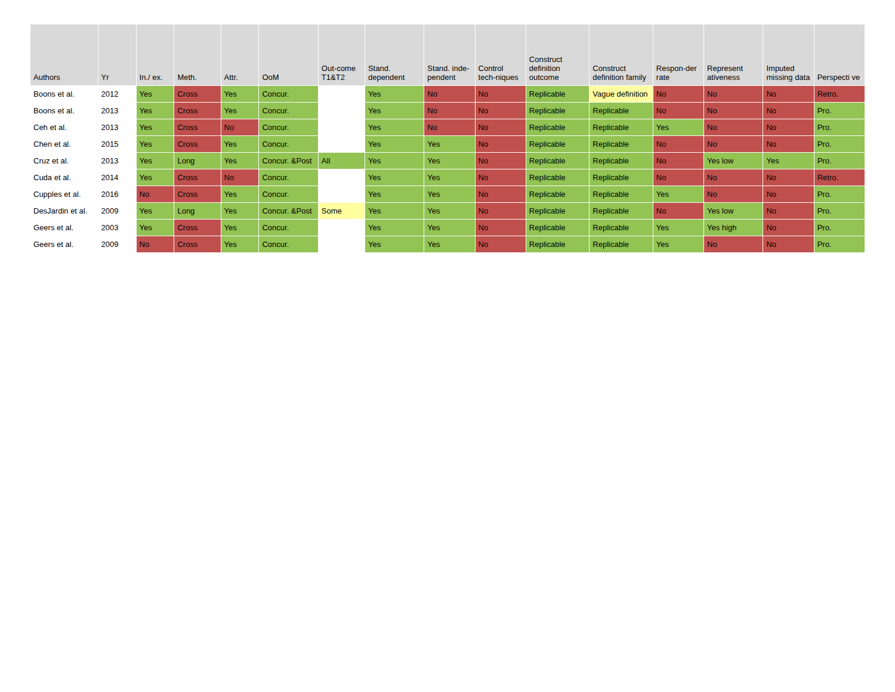| Authors | Yr | In./ ex. | Meth. | Attr. | OoM | Out-come T1&T2 | Stand. dependent | Stand. inde-pendent | Control tech-niques | Construct definition outcome | Construct definition family | Respon-der rate | Represent ativeness | Imputed missing data | Perspecti ve |
| --- | --- | --- | --- | --- | --- | --- | --- | --- | --- | --- | --- | --- | --- | --- | --- |
| Boons et al. | 2012 | Yes | Cross | Yes | Concur. | | Yes | No | No | Replicable | Vague definition | No | No | No | Retro. |
| Boons et al. | 2013 | Yes | Cross | Yes | Concur. | | Yes | No | No | Replicable | Replicable | No | No | No | Pro. |
| Ceh et al. | 2013 | Yes | Cross | No | Concur. | | Yes | No | No | Replicable | Replicable | Yes | No | No | Pro. |
| Chen et al. | 2015 | Yes | Cross | Yes | Concur. | | Yes | Yes | No | Replicable | Replicable | No | No | No | Pro. |
| Cruz et al. | 2013 | Yes | Long | Yes | Concur. &Post | All | Yes | Yes | No | Replicable | Replicable | No | Yes low | Yes | Pro. |
| Cuda et al. | 2014 | Yes | Cross | No | Concur. | | Yes | Yes | No | Replicable | Replicable | No | No | No | Retro. |
| Cupples et al. | 2016 | No | Cross | Yes | Concur. | | Yes | Yes | No | Replicable | Replicable | Yes | No | No | Pro. |
| DesJardin et al. | 2009 | Yes | Long | Yes | Concur. &Post | Some | Yes | Yes | No | Replicable | Replicable | No | Yes low | No | Pro. |
| Geers et al. | 2003 | Yes | Cross | Yes | Concur. | | Yes | Yes | No | Replicable | Replicable | Yes | Yes high | No | Pro. |
| Geers et al. | 2009 | No | Cross | Yes | Concur. | | Yes | Yes | No | Replicable | Replicable | Yes | No | No | Pro. |